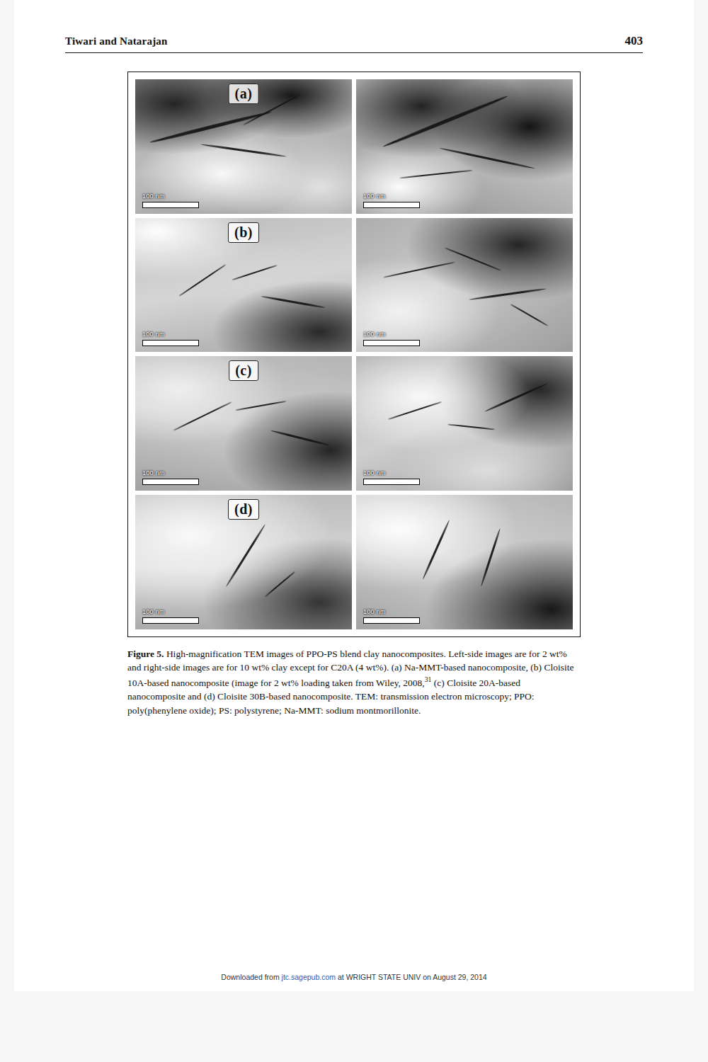Tiwari and Natarajan
403
(a)
100 nm
100 nm
(b)
100 nm
100 nm
(c)
100 nm
100 nm
(d)
100 nm
100 nm
Figure 5. High-magnification TEM images of PPO-PS blend clay nanocomposites. Left-side images are for 2 wt% and right-side images are for 10 wt% clay except for C20A (4 wt%). (a) Na-MMT-based nanocomposite, (b) Cloisite 10A-based nanocomposite (image for 2 wt% loading taken from Wiley, 2008,31 (c) Cloisite 20A-based nanocomposite and (d) Cloisite 30B-based nanocomposite. TEM: transmission electron microscopy; PPO: poly(phenylene oxide); PS: polystyrene; Na-MMT: sodium montmorillonite.
Downloaded from jtc.sagepub.com at WRIGHT STATE UNIV on August 29, 2014